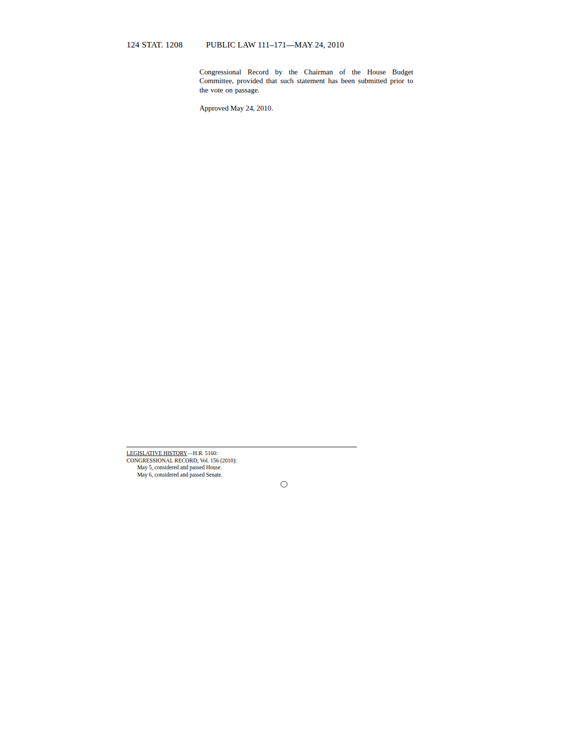124 STAT. 1208 PUBLIC LAW 111–171—MAY 24, 2010
Congressional Record by the Chairman of the House Budget Committee, provided that such statement has been submitted prior to the vote on passage.
Approved May 24, 2010.
LEGISLATIVE HISTORY—H.R. 5160:
CONGRESSIONAL RECORD, Vol. 156 (2010): May 5, considered and passed House. May 6, considered and passed Senate.